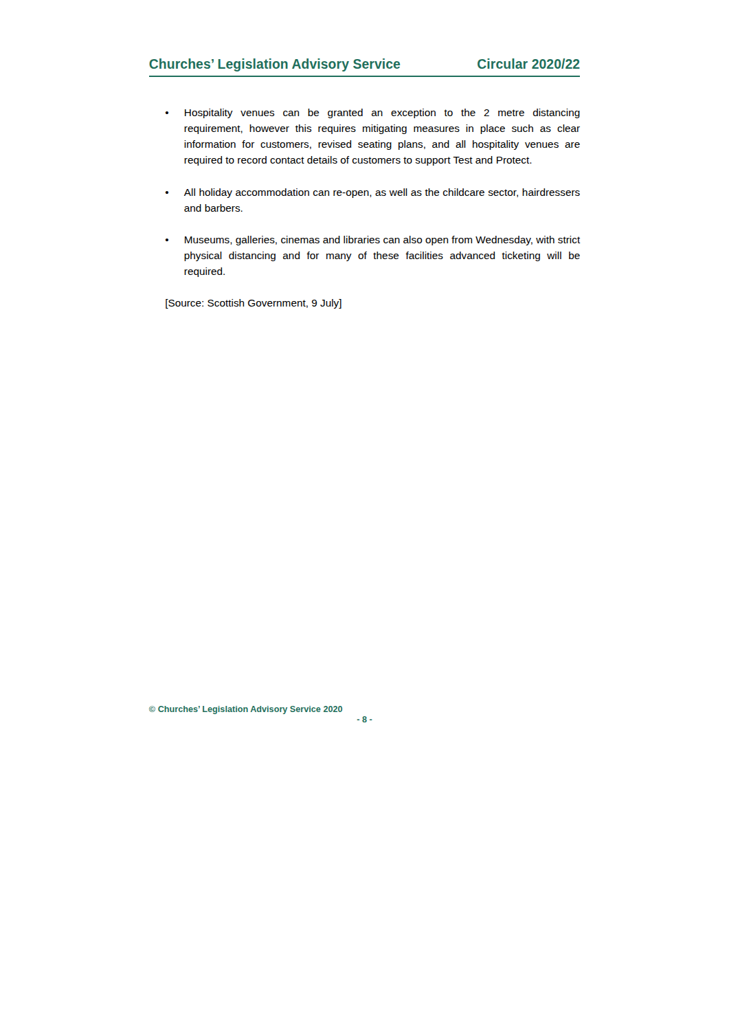Churches’ Legislation Advisory Service Circular 2020/22
Hospitality venues can be granted an exception to the 2 metre distancing requirement, however this requires mitigating measures in place such as clear information for customers, revised seating plans, and all hospitality venues are required to record contact details of customers to support Test and Protect.
All holiday accommodation can re-open, as well as the childcare sector, hairdressers and barbers.
Museums, galleries, cinemas and libraries can also open from Wednesday, with strict physical distancing and for many of these facilities advanced ticketing will be required.
[Source: Scottish Government, 9 July]
© Churches’ Legislation Advisory Service 2020
- 8 -